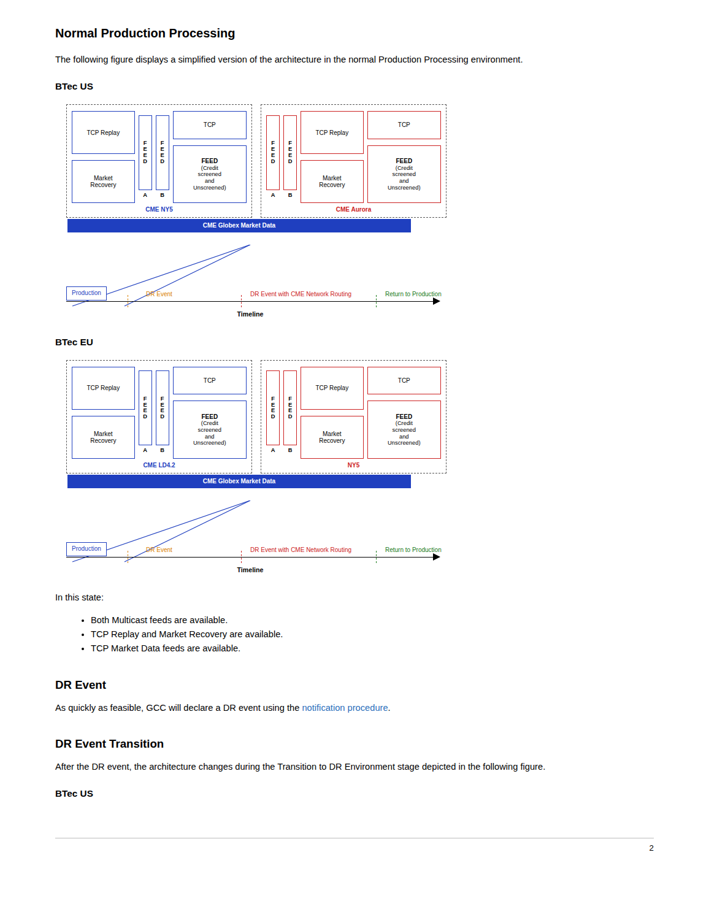Normal Production Processing
The following figure displays a simplified version of the architecture in the normal Production Processing environment.
BTec US
TCP Replay
Market
Recovery
F
E
E
D
A
F
E
E
D
B
TCP
FEED
(Credit
screened
and
Unscreened)
CME NY5
F
E
E
D
A
F
E
E
D
B
TCP Replay
Market
Recovery
TCP
FEED
(Credit
screened
and
Unscreened)
CME Aurora
CME Globex Market Data
Production DR Event DR Event with CME Network Routing Return to Production
Timeline
BTec EU
TCP Replay
Market
Recovery
F
E
E
D
A
F
E
E
D
B
TCP
FEED
(Credit
screened
and
Unscreened)
CME LD4.2
F
E
E
D
A
F
E
E
D
B
TCP Replay
Market
Recovery
TCP
FEED
(Credit
screened
and
Unscreened)
NY5
CME Globex Market Data
Production DR Event DR Event with CME Network Routing Return to Production
Timeline
In this state:
Both Multicast feeds are available.
TCP Replay and Market Recovery are available.
TCP Market Data feeds are available.
DR Event
As quickly as feasible, GCC will declare a DR event using the notification procedure.
DR Event Transition
After the DR event, the architecture changes during the Transition to DR Environment stage depicted in the following figure.
BTec US
2